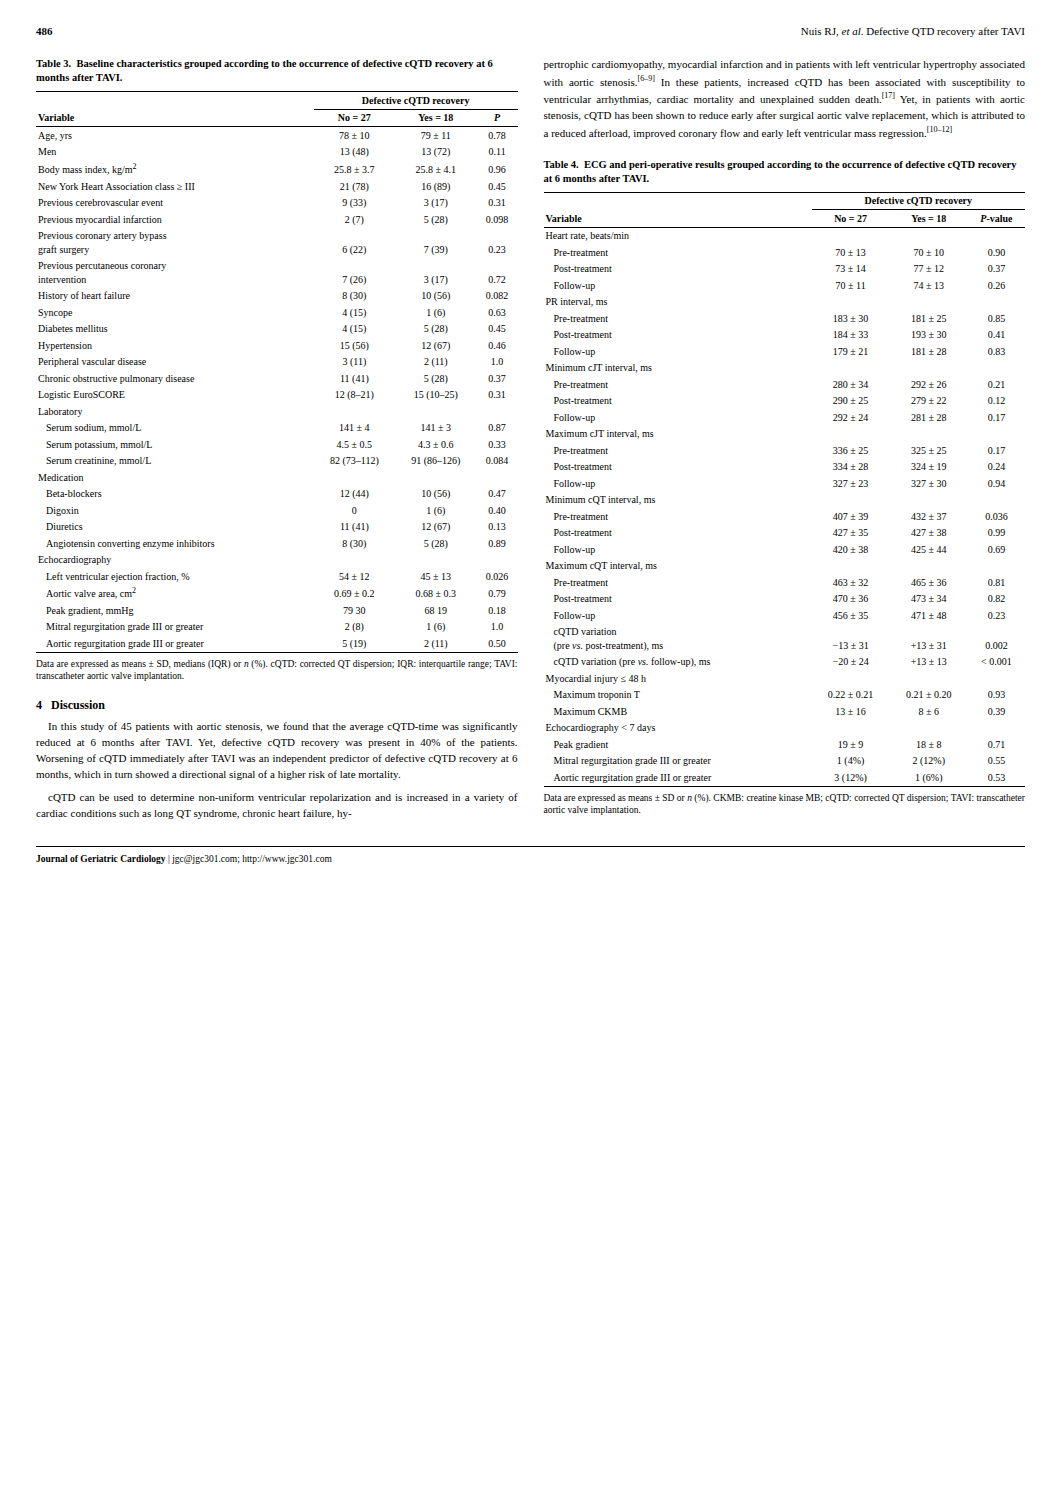486 Nuis RJ, et al. Defective QTD recovery after TAVI
Table 3. Baseline characteristics grouped according to the occurrence of defective cQTD recovery at 6 months after TAVI.
| Variable | Defective cQTD recovery |
| --- | --- |
| No = 27 | Yes = 18 | P |
| Age, yrs | 78 ± 10 | 79 ± 11 | 0.78 |
| Men | 13 (48) | 13 (72) | 0.11 |
| Body mass index, kg/m 2 | 25.8 ± 3.7 | 25.8 ± 4.1 | 0.96 |
| New York Heart Association class ≥ III | 21 (78) | 16 (89) | 0.45 |
| Previous cerebrovascular event | 9 (33) | 3 (17) | 0.31 |
| Previous myocardial infarction | 2 (7) | 5 (28) | 0.098 |
| Previous coronary artery bypass graft surgery | 6 (22) | 7 (39) | 0.23 |
| Previous percutaneous coronary intervention | 7 (26) | 3 (17) | 0.72 |
| History of heart failure | 8 (30) | 10 (56) | 0.082 |
| Syncope | 4 (15) | 1 (6) | 0.63 |
| Diabetes mellitus | 4 (15) | 5 (28) | 0.45 |
| Hypertension | 15 (56) | 12 (67) | 0.46 |
| Peripheral vascular disease | 3 (11) | 2 (11) | 1.0 |
| Chronic obstructive pulmonary disease | 11 (41) | 5 (28) | 0.37 |
| Logistic EuroSCORE | 12 (8–21) | 15 (10–25) | 0.31 |
| Laboratory | | | |
| Serum sodium, mmol/L | 141 ± 4 | 141 ± 3 | 0.87 |
| Serum potassium, mmol/L | 4.5 ± 0.5 | 4.3 ± 0.6 | 0.33 |
| Serum creatinine, mmol/L | 82 (73–112) | 91 (86–126) | 0.084 |
| Medication | | | |
| Beta-blockers | 12 (44) | 10 (56) | 0.47 |
| Digoxin | 0 | 1 (6) | 0.40 |
| Diuretics | 11 (41) | 12 (67) | 0.13 |
| Angiotensin converting enzyme inhibitors | 8 (30) | 5 (28) | 0.89 |
| Echocardiography | | | |
| Left ventricular ejection fraction, % | 54 ± 12 | 45 ± 13 | 0.026 |
| Aortic valve area, cm 2 | 0.69 ± 0.2 | 0.68 ± 0.3 | 0.79 |
| Peak gradient, mmHg | 79 30 | 68 19 | 0.18 |
| Mitral regurgitation grade III or greater | 2 (8) | 1 (6) | 1.0 |
| Aortic regurgitation grade III or greater | 5 (19) | 2 (11) | 0.50 |
Data are expressed as means ± SD, medians (IQR) or n (%). cQTD: corrected QT dispersion; IQR: interquartile range; TAVI: transcatheter aortic valve implantation.
4 Discussion
In this study of 45 patients with aortic stenosis, we found that the average cQTD-time was significantly reduced at 6 months after TAVI. Yet, defective cQTD recovery was present in 40% of the patients. Worsening of cQTD immediately after TAVI was an independent predictor of defective cQTD recovery at 6 months, which in turn showed a directional signal of a higher risk of late mortality.
cQTD can be used to determine non-uniform ventricular repolarization and is increased in a variety of cardiac conditions such as long QT syndrome, chronic heart failure, hy-
pertrophic cardiomyopathy, myocardial infarction and in patients with left ventricular hypertrophy associated with aortic stenosis.[6–9] In these patients, increased cQTD has been associated with susceptibility to ventricular arrhythmias, cardiac mortality and unexplained sudden death.[17] Yet, in patients with aortic stenosis, cQTD has been shown to reduce early after surgical aortic valve replacement, which is attributed to a reduced afterload, improved coronary flow and early left ventricular mass regression.[10–12]
Table 4. ECG and peri-operative results grouped according to the occurrence of defective cQTD recovery at 6 months after TAVI.
| Variable | Defective cQTD recovery |
| --- | --- |
| No = 27 | Yes = 18 | P -value |
| Heart rate, beats/min | | | |
| Pre-treatment | 70 ± 13 | 70 ± 10 | 0.90 |
| Post-treatment | 73 ± 14 | 77 ± 12 | 0.37 |
| Follow-up | 70 ± 11 | 74 ± 13 | 0.26 |
| PR interval, ms | | | |
| Pre-treatment | 183 ± 30 | 181 ± 25 | 0.85 |
| Post-treatment | 184 ± 33 | 193 ± 30 | 0.41 |
| Follow-up | 179 ± 21 | 181 ± 28 | 0.83 |
| Minimum cJT interval, ms | | | |
| Pre-treatment | 280 ± 34 | 292 ± 26 | 0.21 |
| Post-treatment | 290 ± 25 | 279 ± 22 | 0.12 |
| Follow-up | 292 ± 24 | 281 ± 28 | 0.17 |
| Maximum cJT interval, ms | | | |
| Pre-treatment | 336 ± 25 | 325 ± 25 | 0.17 |
| Post-treatment | 334 ± 28 | 324 ± 19 | 0.24 |
| Follow-up | 327 ± 23 | 327 ± 30 | 0.94 |
| Minimum cQT interval, ms | | | |
| Pre-treatment | 407 ± 39 | 432 ± 37 | 0.036 |
| Post-treatment | 427 ± 35 | 427 ± 38 | 0.99 |
| Follow-up | 420 ± 38 | 425 ± 44 | 0.69 |
| Maximum cQT interval, ms | | | |
| Pre-treatment | 463 ± 32 | 465 ± 36 | 0.81 |
| Post-treatment | 470 ± 36 | 473 ± 34 | 0.82 |
| Follow-up | 456 ± 35 | 471 ± 48 | 0.23 |
| cQTD variation (pre vs. post-treatment), ms | −13 ± 31 | +13 ± 31 | 0.002 |
| cQTD variation (pre vs. follow-up), ms | −20 ± 24 | +13 ± 13 | < 0.001 |
| Myocardial injury ≤ 48 h | | | |
| Maximum troponin T | 0.22 ± 0.21 | 0.21 ± 0.20 | 0.93 |
| Maximum CKMB | 13 ± 16 | 8 ± 6 | 0.39 |
| Echocardiography < 7 days | | | |
| Peak gradient | 19 ± 9 | 18 ± 8 | 0.71 |
| Mitral regurgitation grade III or greater | 1 (4%) | 2 (12%) | 0.55 |
| Aortic regurgitation grade III or greater | 3 (12%) | 1 (6%) | 0.53 |
Data are expressed as means ± SD or n (%). CKMB: creatine kinase MB; cQTD: corrected QT dispersion; TAVI: transcatheter aortic valve implantation.
Journal of Geriatric Cardiology | jgc@jgc301.com; http://www.jgc301.com